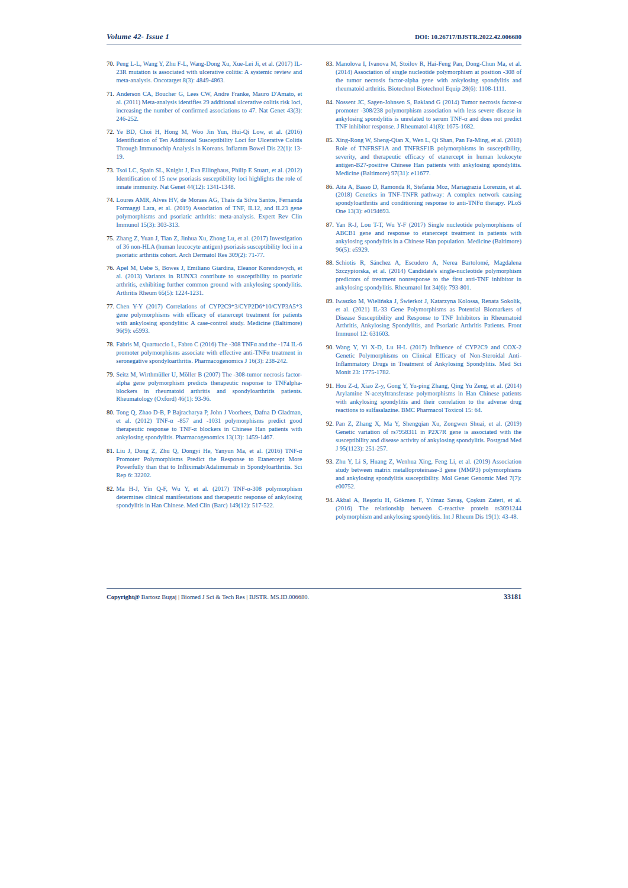Volume 42- Issue 1
DOI: 10.26717/BJSTR.2022.42.006680
70. Peng L-L, Wang Y, Zhu F-L, Wang-Dong Xu, Xue-Lei Ji, et al. (2017) IL-23R mutation is associated with ulcerative colitis: A systemic review and meta-analysis. Oncotarget 8(3): 4849-4863.
71. Anderson CA, Boucher G, Lees CW, Andre Franke, Mauro D'Amato, et al. (2011) Meta-analysis identifies 29 additional ulcerative colitis risk loci, increasing the number of confirmed associations to 47. Nat Genet 43(3): 246-252.
72. Ye BD, Choi H, Hong M, Woo Jin Yun, Hui-Qi Low, et al. (2016) Identification of Ten Additional Susceptibility Loci for Ulcerative Colitis Through Immunochip Analysis in Koreans. Inflamm Bowel Dis 22(1): 13-19.
73. Tsoi LC, Spain SL, Knight J, Eva Ellinghaus, Philip E Stuart, et al. (2012) Identification of 15 new psoriasis susceptibility loci highlights the role of innate immunity. Nat Genet 44(12): 1341-1348.
74. Loures AMR, Alves HV, de Moraes AG, Thaís da Silva Santos, Fernanda Formaggi Lara, et al. (2019) Association of TNF, IL12, and IL23 gene polymorphisms and psoriatic arthritis: meta-analysis. Expert Rev Clin Immunol 15(3): 303-313.
75. Zhang Z, Yuan J, Tian Z, Jinhua Xu, Zhong Lu, et al. (2017) Investigation of 36 non-HLA (human leucocyte antigen) psoriasis susceptibility loci in a psoriatic arthritis cohort. Arch Dermatol Res 309(2): 71-77.
76. Apel M, Uebe S, Bowes J, Emiliano Giardina, Eleanor Korendowych, et al. (2013) Variants in RUNX3 contribute to susceptibility to psoriatic arthritis, exhibiting further common ground with ankylosing spondylitis. Arthritis Rheum 65(5): 1224-1231.
77. Chen Y-Y (2017) Correlations of CYP2C9*3/CYP2D6*10/CYP3A5*3 gene polymorphisms with efficacy of etanercept treatment for patients with ankylosing spondylitis: A case-control study. Medicine (Baltimore) 96(9): e5993.
78. Fabris M, Quartuccio L, Fabro C (2016) The -308 TNFα and the -174 IL-6 promoter polymorphisms associate with effective anti-TNFα treatment in seronegative spondyloarthritis. Pharmacogenomics J 16(3): 238-242.
79. Seitz M, Wirthmüller U, Möller B (2007) The -308-tumor necrosis factor-alpha gene polymorphism predicts therapeutic response to TNFalpha-blockers in rheumatoid arthritis and spondyloarthritis patients. Rheumatology (Oxford) 46(1): 93-96.
80. Tong Q, Zhao D-B, P Bajracharya P, John J Voorhees, Dafna D Gladman, et al. (2012) TNF-α -857 and -1031 polymorphisms predict good therapeutic response to TNF-α blockers in Chinese Han patients with ankylosing spondylitis. Pharmacogenomics 13(13): 1459-1467.
81. Liu J, Dong Z, Zhu Q, Dongyi He, Yanyun Ma, et al. (2016) TNF-α Promoter Polymorphisms Predict the Response to Etanercept More Powerfully than that to Infliximab/Adalimumab in Spondyloarthritis. Sci Rep 6: 32202.
82. Ma H-J, Yin Q-F, Wu Y, et al. (2017) TNF-α-308 polymorphism determines clinical manifestations and therapeutic response of ankylosing spondylitis in Han Chinese. Med Clin (Barc) 149(12): 517-522.
83. Manolova I, Ivanova M, Stoilov R, Hai-Feng Pan, Dong-Chun Ma, et al. (2014) Association of single nucleotide polymorphism at position -308 of the tumor necrosis factor-alpha gene with ankylosing spondylitis and rheumatoid arthritis. Biotechnol Biotechnol Equip 28(6): 1108-1111.
84. Nossent JC, Sagen-Johnsen S, Bakland G (2014) Tumor necrosis factor-α promoter -308/238 polymorphism association with less severe disease in ankylosing spondylitis is unrelated to serum TNF-α and does not predict TNF inhibitor response. J Rheumatol 41(8): 1675-1682.
85. Xing-Rong W, Sheng-Qian X, Wen L, Qi Shan, Pan Fa-Ming, et al. (2018) Role of TNFRSF1A and TNFRSF1B polymorphisms in susceptibility, severity, and therapeutic efficacy of etanercept in human leukocyte antigen-B27-positive Chinese Han patients with ankylosing spondylitis. Medicine (Baltimore) 97(31): e11677.
86. Aita A, Basso D, Ramonda R, Stefania Moz, Mariagrazia Lorenzin, et al. (2018) Genetics in TNF-TNFR pathway: A complex network causing spondyloarthritis and conditioning response to anti-TNFα therapy. PLoS One 13(3): e0194693.
87. Yan R-J, Lou T-T, Wu Y-F (2017) Single nucleotide polymorphisms of ABCB1 gene and response to etanercept treatment in patients with ankylosing spondylitis in a Chinese Han population. Medicine (Baltimore) 96(5): e5929.
88. Schiotis R, Sánchez A, Escudero A, Nerea Bartolomé, Magdalena Szczypiorska, et al. (2014) Candidate's single-nucleotide polymorphism predictors of treatment nonresponse to the first anti-TNF inhibitor in ankylosing spondylitis. Rheumatol Int 34(6): 793-801.
89. Iwaszko M, Wielińska J, Świerkot J, Katarzyna Kolossa, Renata Sokolik, et al. (2021) IL-33 Gene Polymorphisms as Potential Biomarkers of Disease Susceptibility and Response to TNF Inhibitors in Rheumatoid Arthritis, Ankylosing Spondylitis, and Psoriatic Arthritis Patients. Front Immunol 12: 631603.
90. Wang Y, Yi X-D, Lu H-L (2017) Influence of CYP2C9 and COX-2 Genetic Polymorphisms on Clinical Efficacy of Non-Steroidal Anti-Inflammatory Drugs in Treatment of Ankylosing Spondylitis. Med Sci Monit 23: 1775-1782.
91. Hou Z-d, Xiao Z-y, Gong Y, Yu-ping Zhang, Qing Yu Zeng, et al. (2014) Arylamine N-acetyltransferase polymorphisms in Han Chinese patients with ankylosing spondylitis and their correlation to the adverse drug reactions to sulfasalazine. BMC Pharmacol Toxicol 15: 64.
92. Pan Z, Zhang X, Ma Y, Shengqian Xu, Zongwen Shuai, et al. (2019) Genetic variation of rs7958311 in P2X7R gene is associated with the susceptibility and disease activity of ankylosing spondylitis. Postgrad Med J 95(1123): 251-257.
93. Zhu Y, Li S, Huang Z, Wenhua Xing, Feng Li, et al. (2019) Association study between matrix metalloproteinase-3 gene (MMP3) polymorphisms and ankylosing spondylitis susceptibility. Mol Genet Genomic Med 7(7): e00752.
94. Akbal A, Reşorlu H, Gökmen F, Yılmaz Savaş, Çoşkun Zateri, et al. (2016) The relationship between C-reactive protein rs3091244 polymorphism and ankylosing spondylitis. Int J Rheum Dis 19(1): 43-48.
Copyright@ Bartosz Bugaj | Biomed J Sci & Tech Res | BJSTR. MS.ID.006680.
33181